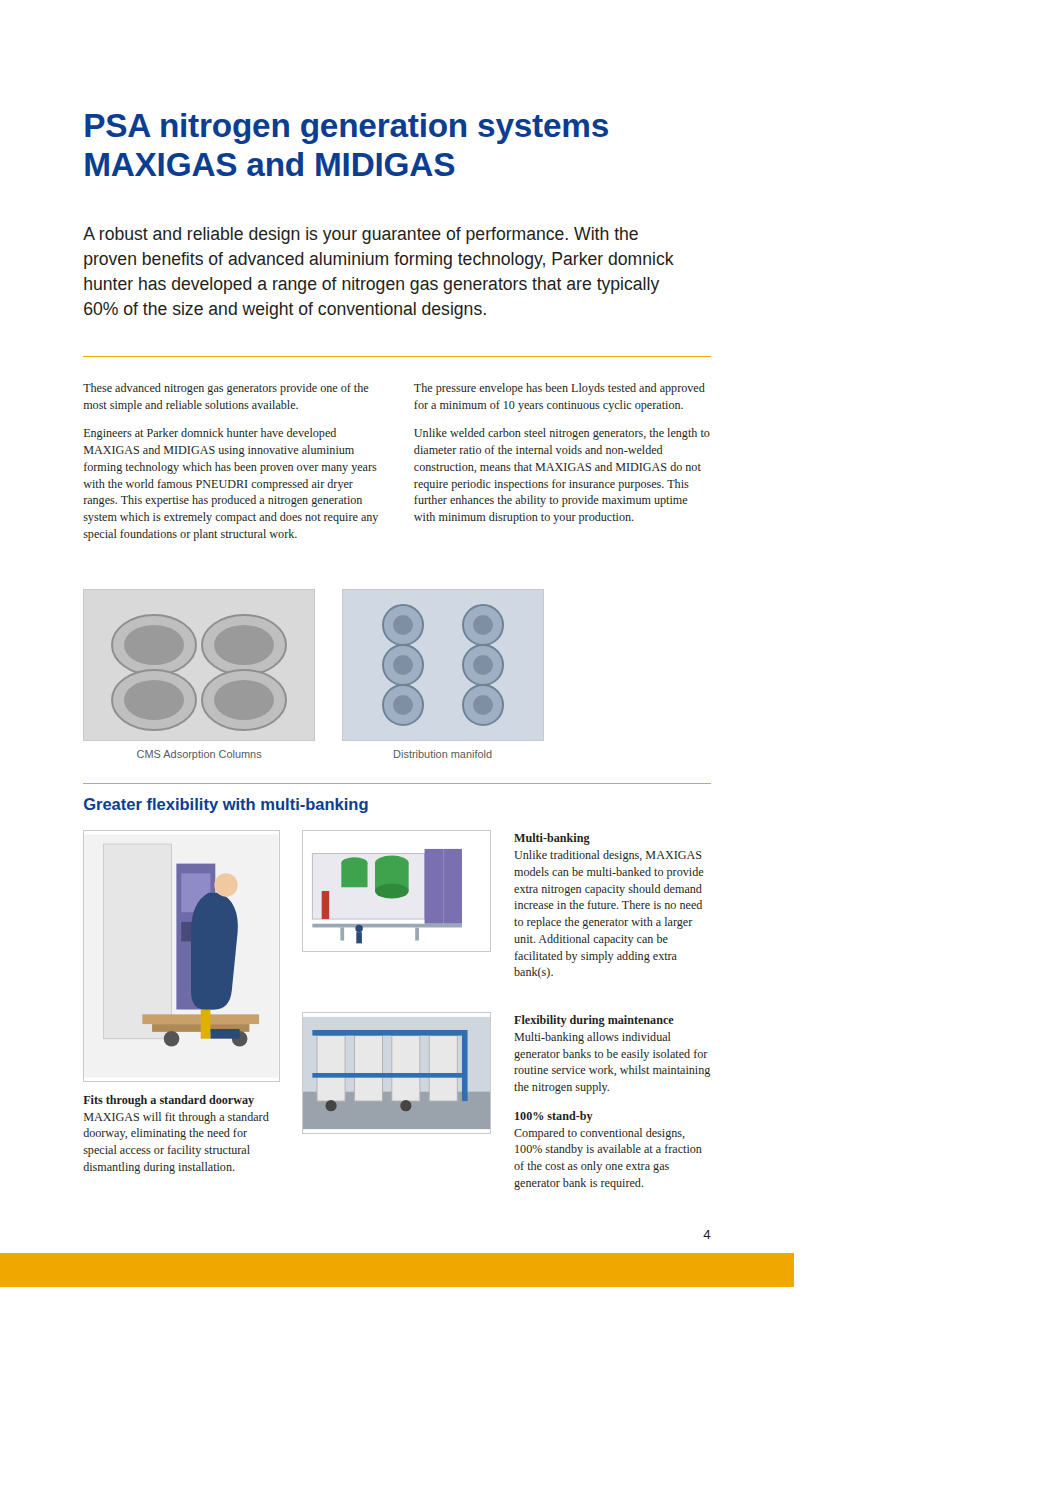PSA nitrogen generation systems
MAXIGAS and MIDIGAS
A robust and reliable design is your guarantee of performance. With the proven benefits of advanced aluminium forming technology, Parker domnick hunter has developed a range of nitrogen gas generators that are typically 60% of the size and weight of conventional designs.
These advanced nitrogen gas generators provide one of the most simple and reliable solutions available.
Engineers at Parker domnick hunter have developed MAXIGAS and MIDIGAS using innovative aluminium forming technology which has been proven over many years with the world famous PNEUDRI compressed air dryer ranges. This expertise has produced a nitrogen generation system which is extremely compact and does not require any special foundations or plant structural work.
The pressure envelope has been Lloyds tested and approved for a minimum of 10 years continuous cyclic operation.
Unlike welded carbon steel nitrogen generators, the length to diameter ratio of the internal voids and non-welded construction, means that MAXIGAS and MIDIGAS do not require periodic inspections for insurance purposes. This further enhances the ability to provide maximum uptime with minimum disruption to your production.
CMS Adsorption Columns
Distribution manifold
Greater flexibility with multi-banking
Multi-banking
Unlike traditional designs, MAXIGAS models can be multi-banked to provide extra nitrogen capacity should demand increase in the future. There is no need to replace the generator with a larger unit. Additional capacity can be facilitated by simply adding extra bank(s).
Fits through a standard doorway MAXIGAS will fit through a standard doorway, eliminating the need for special access or facility structural dismantling during installation.
Flexibility during maintenance
Multi-banking allows individual generator banks to be easily isolated for routine service work, whilst maintaining the nitrogen supply.
100% stand-by
Compared to conventional designs, 100% standby is available at a fraction of the cost as only one extra gas generator bank is required.
4